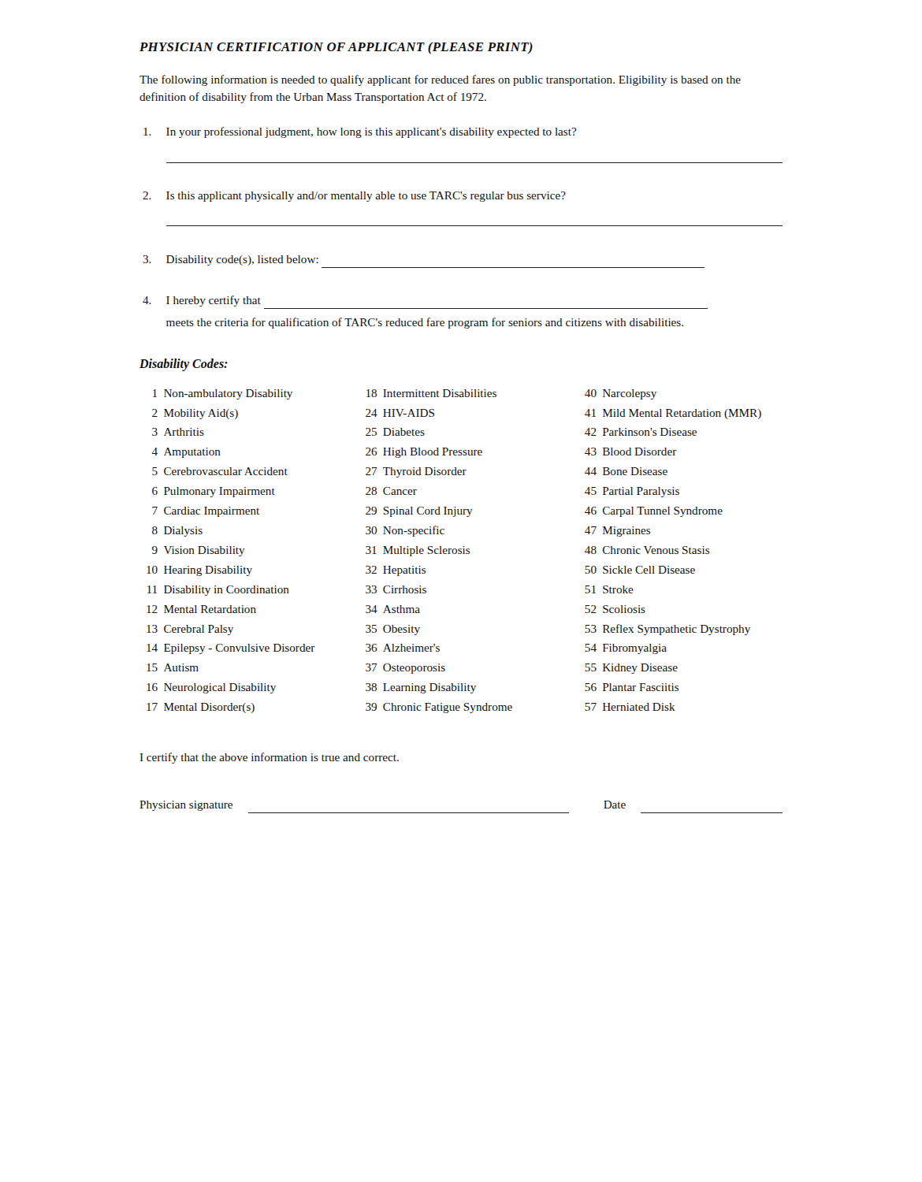PHYSICIAN CERTIFICATION OF APPLICANT (PLEASE PRINT)
The following information is needed to qualify applicant for reduced fares on public transportation. Eligibility is based on the definition of disability from the Urban Mass Transportation Act of 1972.
In your professional judgment, how long is this applicant's disability expected to last?
Is this applicant physically and/or mentally able to use TARC's regular bus service?
Disability code(s), listed below:
I hereby certify that meets the criteria for qualification of TARC's reduced fare program for seniors and citizens with disabilities.
Disability Codes:
1 Non-ambulatory Disability
18 Intermittent Disabilities
40 Narcolepsy
2 Mobility Aid(s)
24 HIV-AIDS
41 Mild Mental Retardation (MMR)
3 Arthritis
25 Diabetes
42 Parkinson's Disease
4 Amputation
26 High Blood Pressure
43 Blood Disorder
5 Cerebrovascular Accident
27 Thyroid Disorder
44 Bone Disease
6 Pulmonary Impairment
28 Cancer
45 Partial Paralysis
7 Cardiac Impairment
29 Spinal Cord Injury
46 Carpal Tunnel Syndrome
8 Dialysis
30 Non-specific
47 Migraines
9 Vision Disability
31 Multiple Sclerosis
48 Chronic Venous Stasis
10 Hearing Disability
32 Hepatitis
50 Sickle Cell Disease
11 Disability in Coordination
33 Cirrhosis
51 Stroke
12 Mental Retardation
34 Asthma
52 Scoliosis
13 Cerebral Palsy
35 Obesity
53 Reflex Sympathetic Dystrophy
14 Epilepsy - Convulsive Disorder
36 Alzheimer's
54 Fibromyalgia
15 Autism
37 Osteoporosis
55 Kidney Disease
16 Neurological Disability
38 Learning Disability
56 Plantar Fasciitis
17 Mental Disorder(s)
39 Chronic Fatigue Syndrome
57 Herniated Disk
I certify that the above information is true and correct.
Physician signature Date